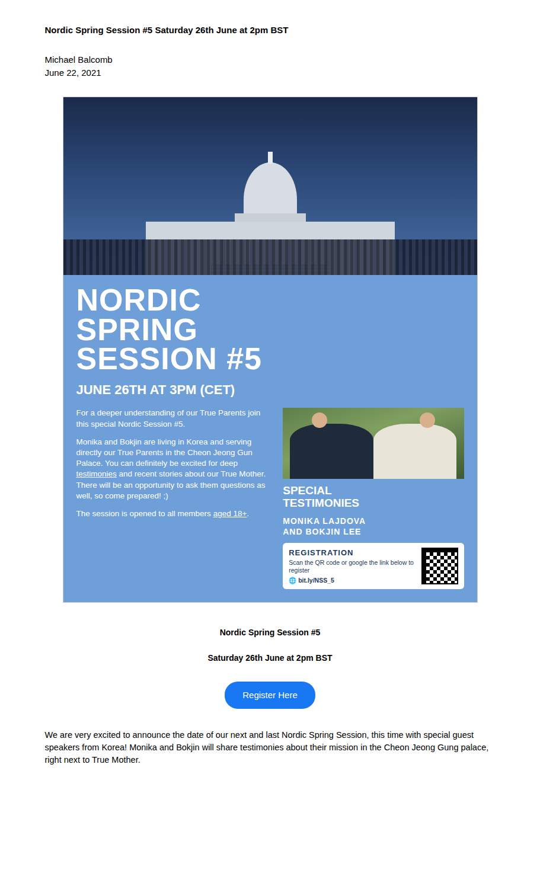Nordic Spring Session #5 Saturday 26th June at 2pm BST
Michael Balcomb June 22, 2021
Nordic Spring Session #5
June 26th at 3pm (CET)
For a deeper understanding of our True Parents join this special Nordic Session #5.
Monika and Bokjin are living in Korea and serving directly our True Parents in the Cheon Jeong Gun Palace. You can definitely be excited for deep testimonies and recent stories about our True Mother. There will be an opportunity to ask them questions as well, so come prepared! ;)
The session is opened to all members aged 18+.
Special
Testimonies
Monika Lajdova
and Bokjin Lee
REGISTRATION Scan the QR code or google the link below to register 🌐 bit.ly/NSS_5
Nordic Spring Session #5
Saturday 26th June at 2pm BST
Register Here
We are very excited to announce the date of our next and last Nordic Spring Session, this time with special guest speakers from Korea! Monika and Bokjin will share testimonies about their mission in the Cheon Jeong Gung palace, right next to True Mother.